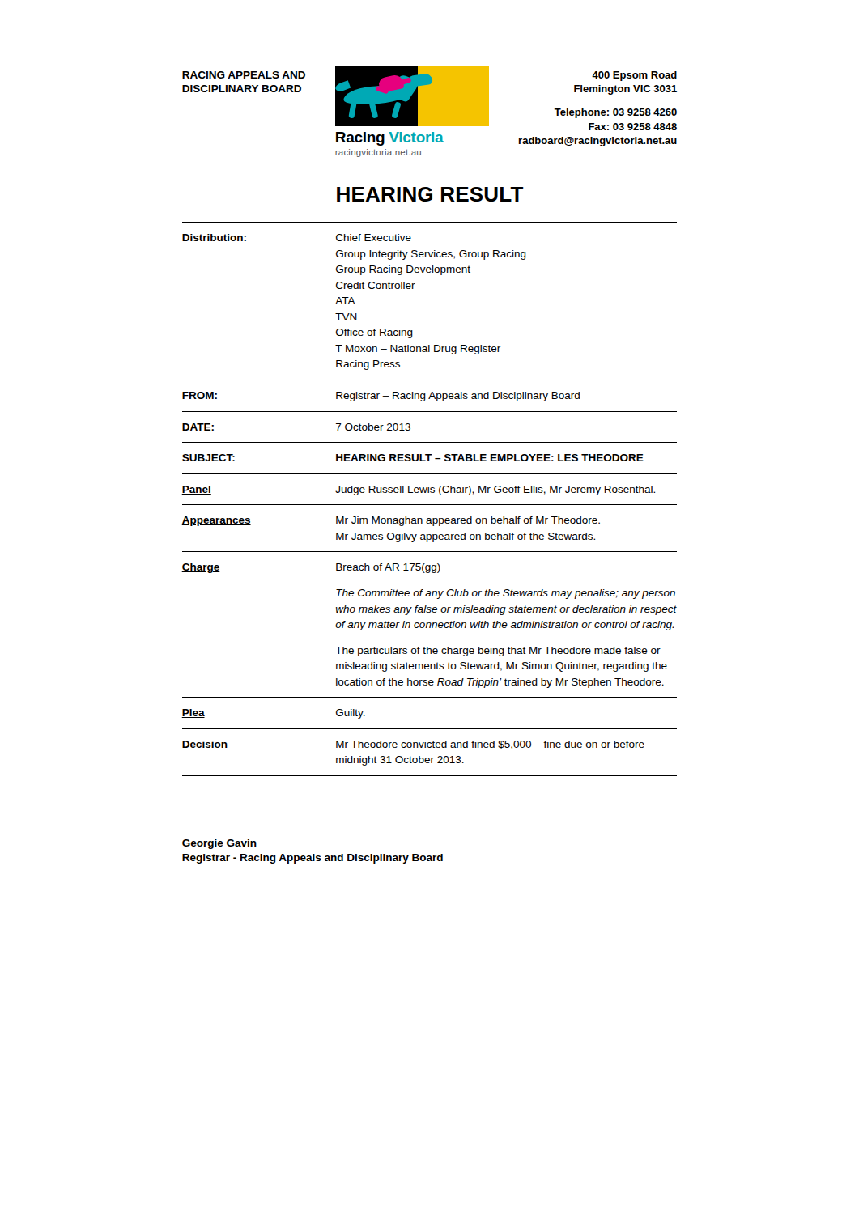RACING APPEALS AND
DISCIPLINARY BOARD
Racing Victoria
racingvictoria.net.au
400 Epsom Road
Flemington VIC 3031
Telephone: 03 9258 4260
Fax: 03 9258 4848
radboard@racingvictoria.net.au
HEARING RESULT
| Distribution: | Chief Executive Group Integrity Services, Group Racing Group Racing Development Credit Controller ATA TVN Office of Racing T Moxon – National Drug Register Racing Press |
| FROM: | Registrar – Racing Appeals and Disciplinary Board |
| DATE: | 7 October 2013 |
| SUBJECT: | HEARING RESULT – STABLE EMPLOYEE: LES THEODORE |
| Panel | Judge Russell Lewis (Chair), Mr Geoff Ellis, Mr Jeremy Rosenthal. |
| Appearances | Mr Jim Monaghan appeared on behalf of Mr Theodore. Mr James Ogilvy appeared on behalf of the Stewards. |
| Charge | Breach of AR 175(gg) The Committee of any Club or the Stewards may penalise; any person who makes any false or misleading statement or declaration in respect of any matter in connection with the administration or control of racing. The particulars of the charge being that Mr Theodore made false or misleading statements to Steward, Mr Simon Quintner, regarding the location of the horse Road Trippin’ trained by Mr Stephen Theodore. |
| Plea | Guilty. |
| Decision | Mr Theodore convicted and fined $5,000 – fine due on or before midnight 31 October 2013. |
Georgie Gavin
Registrar - Racing Appeals and Disciplinary Board